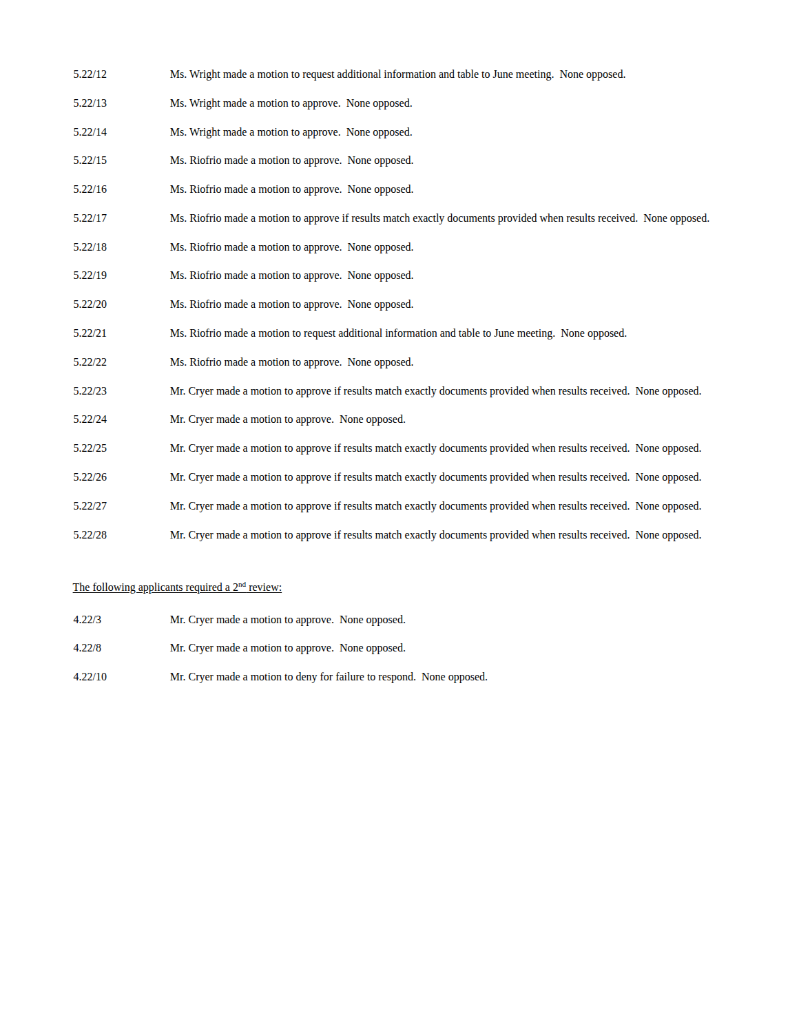| 5.22/12 | Ms. Wright made a motion to request additional information and table to June meeting. None opposed. |
| 5.22/13 | Ms. Wright made a motion to approve. None opposed. |
| 5.22/14 | Ms. Wright made a motion to approve. None opposed. |
| 5.22/15 | Ms. Riofrio made a motion to approve. None opposed. |
| 5.22/16 | Ms. Riofrio made a motion to approve. None opposed. |
| 5.22/17 | Ms. Riofrio made a motion to approve if results match exactly documents provided when results received. None opposed. |
| 5.22/18 | Ms. Riofrio made a motion to approve. None opposed. |
| 5.22/19 | Ms. Riofrio made a motion to approve. None opposed. |
| 5.22/20 | Ms. Riofrio made a motion to approve. None opposed. |
| 5.22/21 | Ms. Riofrio made a motion to request additional information and table to June meeting. None opposed. |
| 5.22/22 | Ms. Riofrio made a motion to approve. None opposed. |
| 5.22/23 | Mr. Cryer made a motion to approve if results match exactly documents provided when results received. None opposed. |
| 5.22/24 | Mr. Cryer made a motion to approve. None opposed. |
| 5.22/25 | Mr. Cryer made a motion to approve if results match exactly documents provided when results received. None opposed. |
| 5.22/26 | Mr. Cryer made a motion to approve if results match exactly documents provided when results received. None opposed. |
| 5.22/27 | Mr. Cryer made a motion to approve if results match exactly documents provided when results received. None opposed. |
| 5.22/28 | Mr. Cryer made a motion to approve if results match exactly documents provided when results received. None opposed. |
The following applicants required a 2nd review:
| 4.22/3 | Mr. Cryer made a motion to approve. None opposed. |
| 4.22/8 | Mr. Cryer made a motion to approve. None opposed. |
| 4.22/10 | Mr. Cryer made a motion to deny for failure to respond. None opposed. |